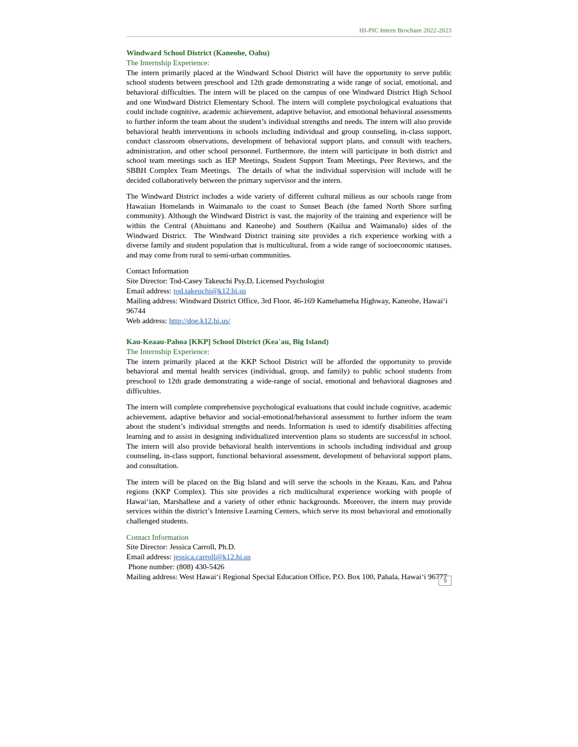HI-PIC Intern Brochure 2022-2023
Windward School District (Kaneohe, Oahu)
The Internship Experience:
The intern primarily placed at the Windward School District will have the opportunity to serve public school students between preschool and 12th grade demonstrating a wide range of social, emotional, and behavioral difficulties. The intern will be placed on the campus of one Windward District High School and one Windward District Elementary School. The intern will complete psychological evaluations that could include cognitive, academic achievement, adaptive behavior, and emotional behavioral assessments to further inform the team about the student’s individual strengths and needs. The intern will also provide behavioral health interventions in schools including individual and group counseling, in-class support, conduct classroom observations, development of behavioral support plans, and consult with teachers, administration, and other school personnel. Furthermore, the intern will participate in both district and school team meetings such as IEP Meetings, Student Support Team Meetings, Peer Reviews, and the SBBH Complex Team Meetings. The details of what the individual supervision will include will be decided collaboratively between the primary supervisor and the intern.
The Windward District includes a wide variety of different cultural milieus as our schools range from Hawaiian Homelands in Waimanalo to the coast to Sunset Beach (the famed North Shore surfing community). Although the Windward District is vast, the majority of the training and experience will be within the Central (Ahuimanu and Kaneohe) and Southern (Kailua and Waimanalo) sides of the Windward District. The Windward District training site provides a rich experience working with a diverse family and student population that is multicultural, from a wide range of socioeconomic statuses, and may come from rural to semi-urban communities.
Contact Information
Site Director: Tod-Casey Takeuchi Psy.D, Licensed Psychologist
Email address: tod.takeuchi@k12.hi.us
Mailing address: Windward District Office, 3rd Floor, 46-169 Kamehameha Highway, Kaneohe, Hawai‘i 96744
Web address: http://doe.k12.hi.us/
Kau-Keaau-Pahoa [KKP] School District (Kea`au, Big Island)
The Internship Experience:
The intern primarily placed at the KKP School District will be afforded the opportunity to provide behavioral and mental health services (individual, group, and family) to public school students from preschool to 12th grade demonstrating a wide-range of social, emotional and behavioral diagnoses and difficulties.
The intern will complete comprehensive psychological evaluations that could include cognitive, academic achievement, adaptive behavior and social-emotional/behavioral assessment to further inform the team about the student’s individual strengths and needs. Information is used to identify disabilities affecting learning and to assist in designing individualized intervention plans so students are successful in school. The intern will also provide behavioral health interventions in schools including individual and group counseling, in-class support, functional behavioral assessment, development of behavioral support plans, and consultation.
The intern will be placed on the Big Island and will serve the schools in the Keaau, Kau, and Pahoa regions (KKP Complex). This site provides a rich multicultural experience working with people of Hawai‘ian, Marshallese and a variety of other ethnic backgrounds. Moreover, the intern may provide services within the district’s Intensive Learning Centers, which serve its most behavioral and emotionally challenged students.
Contact Information
Site Director: Jessica Carroll, Ph.D.
Email address: jessica.carroll@k12.hi.us
Phone number: (808) 430-5426
Mailing address: West Hawai‘i Regional Special Education Office, P.O. Box 100, Pahala, Hawai‘i 96777
9